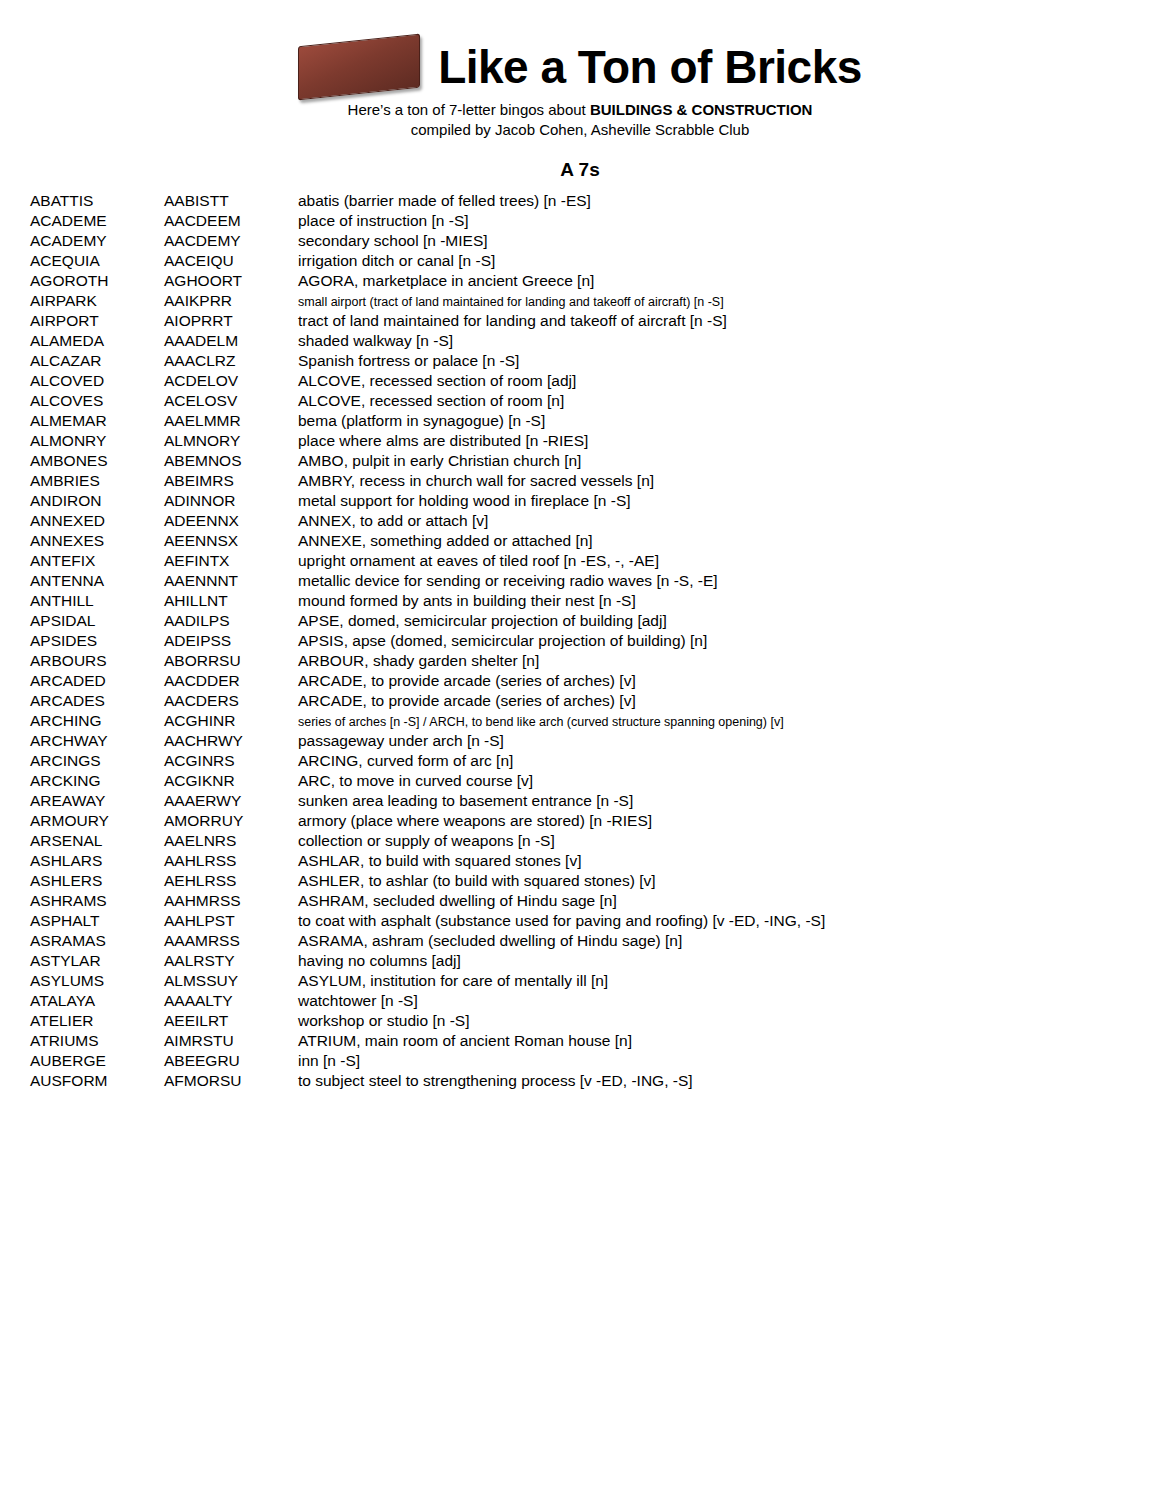Like a Ton of Bricks
Here’s a ton of 7-letter bingos about BUILDINGS & CONSTRUCTION
compiled by Jacob Cohen, Asheville Scrabble Club
A 7s
| ABATTIS | AABISTT | abatis (barrier made of felled trees) [n -ES] |
| ACADEME | AACDEEM | place of instruction [n -S] |
| ACADEMY | AACDEMY | secondary school [n -MIES] |
| ACEQUIA | AACEIQU | irrigation ditch or canal [n -S] |
| AGOROTH | AGHOORT | AGORA, marketplace in ancient Greece [n] |
| AIRPARK | AAIKPRR | small airport (tract of land maintained for landing and takeoff of aircraft) [n -S] |
| AIRPORT | AIOPRRT | tract of land maintained for landing and takeoff of aircraft [n -S] |
| ALAMEDA | AAADELM | shaded walkway [n -S] |
| ALCAZAR | AAACLRZ | Spanish fortress or palace [n -S] |
| ALCOVED | ACDELOV | ALCOVE, recessed section of room [adj] |
| ALCOVES | ACELOSV | ALCOVE, recessed section of room [n] |
| ALMEMAR | AAELMMR | bema (platform in synagogue) [n -S] |
| ALMONRY | ALMNORY | place where alms are distributed [n -RIES] |
| AMBONES | ABEMNOS | AMBO, pulpit in early Christian church [n] |
| AMBRIES | ABEIMRS | AMBRY, recess in church wall for sacred vessels [n] |
| ANDIRON | ADINNOR | metal support for holding wood in fireplace [n -S] |
| ANNEXED | ADEENNX | ANNEX, to add or attach [v] |
| ANNEXES | AEENNSX | ANNEXE, something added or attached [n] |
| ANTEFIX | AEFINTX | upright ornament at eaves of tiled roof [n -ES, -, -AE] |
| ANTENNA | AAENNNT | metallic device for sending or receiving radio waves [n -S, -E] |
| ANTHILL | AHILLNT | mound formed by ants in building their nest [n -S] |
| APSIDAL | AADILPS | APSE, domed, semicircular projection of building [adj] |
| APSIDES | ADEIPSS | APSIS, apse (domed, semicircular projection of building) [n] |
| ARBOURS | ABORRSU | ARBOUR, shady garden shelter [n] |
| ARCADED | AACDDER | ARCADE, to provide arcade (series of arches) [v] |
| ARCADES | AACDERS | ARCADE, to provide arcade (series of arches) [v] |
| ARCHING | ACGHINR | series of arches [n -S] / ARCH, to bend like arch (curved structure spanning opening) [v] |
| ARCHWAY | AACHRWY | passageway under arch [n -S] |
| ARCINGS | ACGINRS | ARCING, curved form of arc [n] |
| ARCKING | ACGIKNR | ARC, to move in curved course [v] |
| AREAWAY | AAAERWY | sunken area leading to basement entrance [n -S] |
| ARMOURY | AMORRUY | armory (place where weapons are stored) [n -RIES] |
| ARSENAL | AAELNRS | collection or supply of weapons [n -S] |
| ASHLARS | AAHLRSS | ASHLAR, to build with squared stones [v] |
| ASHLERS | AEHLRSS | ASHLER, to ashlar (to build with squared stones) [v] |
| ASHRAMS | AAHMRSS | ASHRAM, secluded dwelling of Hindu sage [n] |
| ASPHALT | AAHLPST | to coat with asphalt (substance used for paving and roofing) [v -ED, -ING, -S] |
| ASRAMAS | AAAMRSS | ASRAMA, ashram (secluded dwelling of Hindu sage) [n] |
| ASTYLAR | AALRSTY | having no columns [adj] |
| ASYLUMS | ALMSSUY | ASYLUM, institution for care of mentally ill [n] |
| ATALAYA | AAAALTY | watchtower [n -S] |
| ATELIER | AEEILRT | workshop or studio [n -S] |
| ATRIUMS | AIMRSTU | ATRIUM, main room of ancient Roman house [n] |
| AUBERGE | ABEEGRU | inn [n -S] |
| AUSFORM | AFMORSU | to subject steel to strengthening process [v -ED, -ING, -S] |